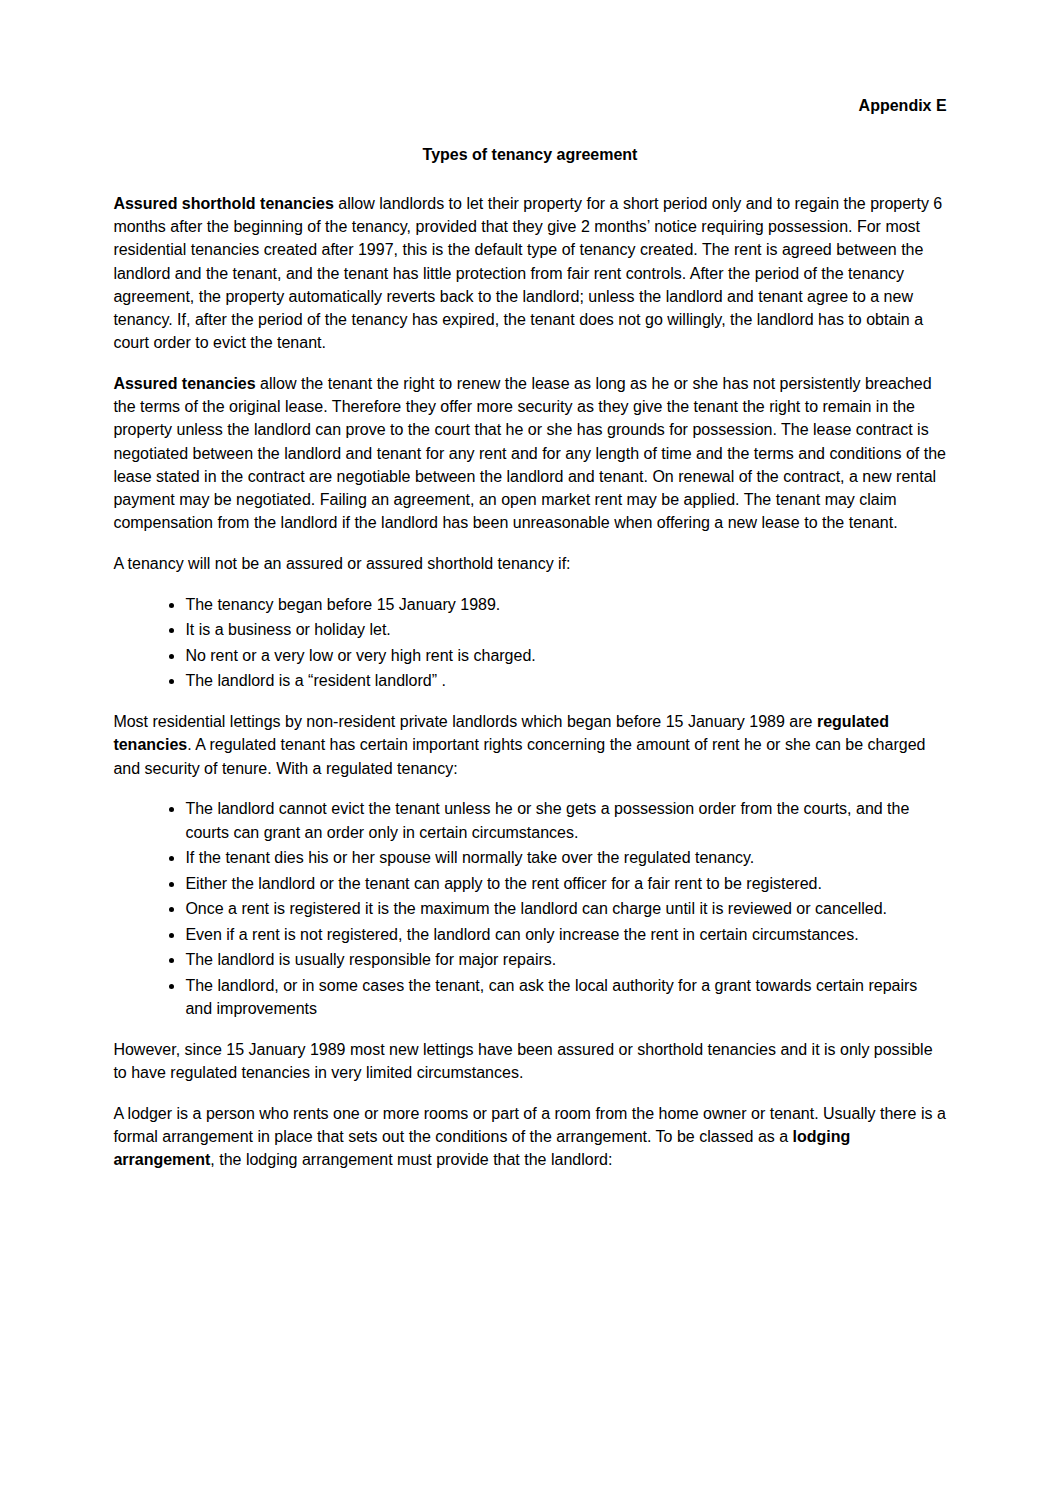Appendix E
Types of tenancy agreement
Assured shorthold tenancies allow landlords to let their property for a short period only and to regain the property 6 months after the beginning of the tenancy, provided that they give 2 months’ notice requiring possession. For most residential tenancies created after 1997, this is the default type of tenancy created. The rent is agreed between the landlord and the tenant, and the tenant has little protection from fair rent controls. After the period of the tenancy agreement, the property automatically reverts back to the landlord; unless the landlord and tenant agree to a new tenancy. If, after the period of the tenancy has expired, the tenant does not go willingly, the landlord has to obtain a court order to evict the tenant.
Assured tenancies allow the tenant the right to renew the lease as long as he or she has not persistently breached the terms of the original lease. Therefore they offer more security as they give the tenant the right to remain in the property unless the landlord can prove to the court that he or she has grounds for possession. The lease contract is negotiated between the landlord and tenant for any rent and for any length of time and the terms and conditions of the lease stated in the contract are negotiable between the landlord and tenant. On renewal of the contract, a new rental payment may be negotiated. Failing an agreement, an open market rent may be applied. The tenant may claim compensation from the landlord if the landlord has been unreasonable when offering a new lease to the tenant.
A tenancy will not be an assured or assured shorthold tenancy if:
The tenancy began before 15 January 1989.
It is a business or holiday let.
No rent or a very low or very high rent is charged.
The landlord is a “resident landlord” .
Most residential lettings by non-resident private landlords which began before 15 January 1989 are regulated tenancies. A regulated tenant has certain important rights concerning the amount of rent he or she can be charged and security of tenure. With a regulated tenancy:
The landlord cannot evict the tenant unless he or she gets a possession order from the courts, and the courts can grant an order only in certain circumstances.
If the tenant dies his or her spouse will normally take over the regulated tenancy.
Either the landlord or the tenant can apply to the rent officer for a fair rent to be registered.
Once a rent is registered it is the maximum the landlord can charge until it is reviewed or cancelled.
Even if a rent is not registered, the landlord can only increase the rent in certain circumstances.
The landlord is usually responsible for major repairs.
The landlord, or in some cases the tenant, can ask the local authority for a grant towards certain repairs and improvements
However, since 15 January 1989 most new lettings have been assured or shorthold tenancies and it is only possible to have regulated tenancies in very limited circumstances.
A lodger is a person who rents one or more rooms or part of a room from the home owner or tenant. Usually there is a formal arrangement in place that sets out the conditions of the arrangement. To be classed as a lodging arrangement, the lodging arrangement must provide that the landlord: